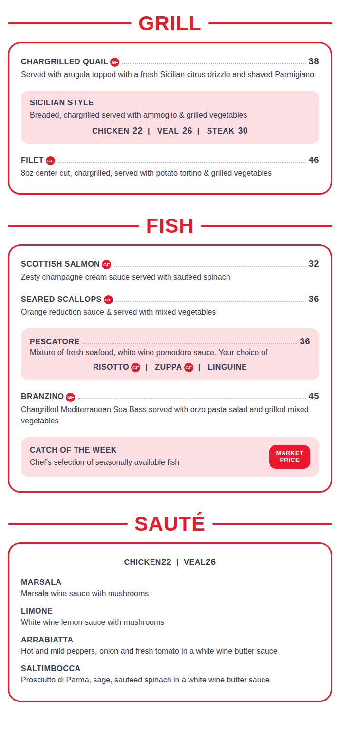Grill
Chargrilled QuailGF 38
Served with arugula topped with a fresh Sicilian citrus drizzle and shaved Parmigiano
Sicilian Style
Breaded, chargrilled served with ammoglio & grilled vegetables
Chicken 22| Veal 26| Steak 30
FiletGF 46
8oz center cut, chargrilled, served with potato tortino & grilled vegetables
Fish
Scottish SalmonGF 32
Zesty champagne cream sauce served with sautéed spinach
Seared ScallopsGF 36
Orange reduction sauce & served with mixed vegetables
Pescatore 36
Mixture of fresh seafood, white wine pomodoro sauce. Your choice of
RisottoGF| ZuppaGF| Linguine
BranzinoGF 45
Chargrilled Mediterranean Sea Bass served with orzo pasta salad and grilled mixed vegetables
Catch of the Week
Chef's selection of seasonally available fish
MARKET
PRICE
Sauté
Chicken22|Veal26
Marsala
Marsala wine sauce with mushrooms
Limone
White wine lemon sauce with mushrooms
Arrabiatta
Hot and mild peppers, onion and fresh tomato in a white wine butter sauce
Saltimbocca
Prosciutto di Parma, sage, sauteed spinach in a white wine butter sauce